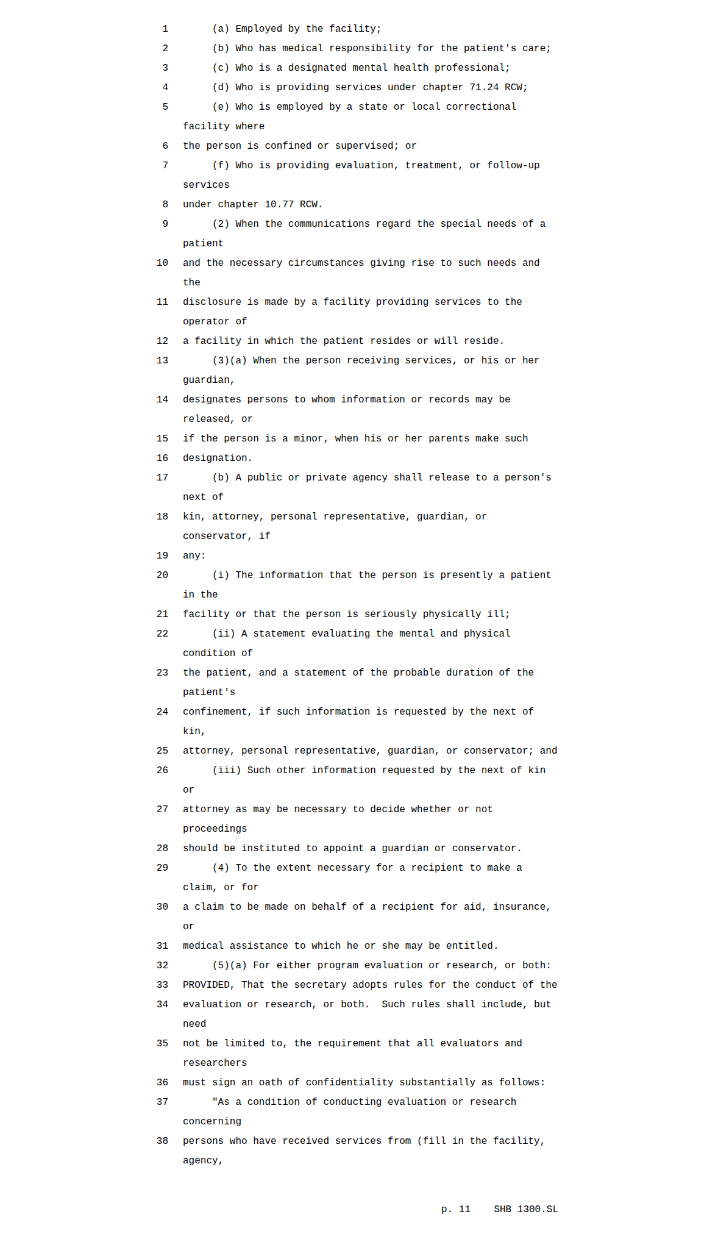(a) Employed by the facility;
(b) Who has medical responsibility for the patient's care;
(c) Who is a designated mental health professional;
(d) Who is providing services under chapter 71.24 RCW;
(e) Who is employed by a state or local correctional facility where
the person is confined or supervised; or
(f) Who is providing evaluation, treatment, or follow-up services
under chapter 10.77 RCW.
(2) When the communications regard the special needs of a patient
and the necessary circumstances giving rise to such needs and the
disclosure is made by a facility providing services to the operator of
a facility in which the patient resides or will reside.
(3)(a) When the person receiving services, or his or her guardian,
designates persons to whom information or records may be released, or
if the person is a minor, when his or her parents make such
designation.
(b) A public or private agency shall release to a person's next of
kin, attorney, personal representative, guardian, or conservator, if
any:
(i) The information that the person is presently a patient in the
facility or that the person is seriously physically ill;
(ii) A statement evaluating the mental and physical condition of
the patient, and a statement of the probable duration of the patient's
confinement, if such information is requested by the next of kin,
attorney, personal representative, guardian, or conservator; and
(iii) Such other information requested by the next of kin or
attorney as may be necessary to decide whether or not proceedings
should be instituted to appoint a guardian or conservator.
(4) To the extent necessary for a recipient to make a claim, or for
a claim to be made on behalf of a recipient for aid, insurance, or
medical assistance to which he or she may be entitled.
(5)(a) For either program evaluation or research, or both:
PROVIDED, That the secretary adopts rules for the conduct of the
evaluation or research, or both. Such rules shall include, but need
not be limited to, the requirement that all evaluators and researchers
must sign an oath of confidentiality substantially as follows:
"As a condition of conducting evaluation or research concerning
persons who have received services from (fill in the facility, agency,
p. 11 SHB 1300.SL